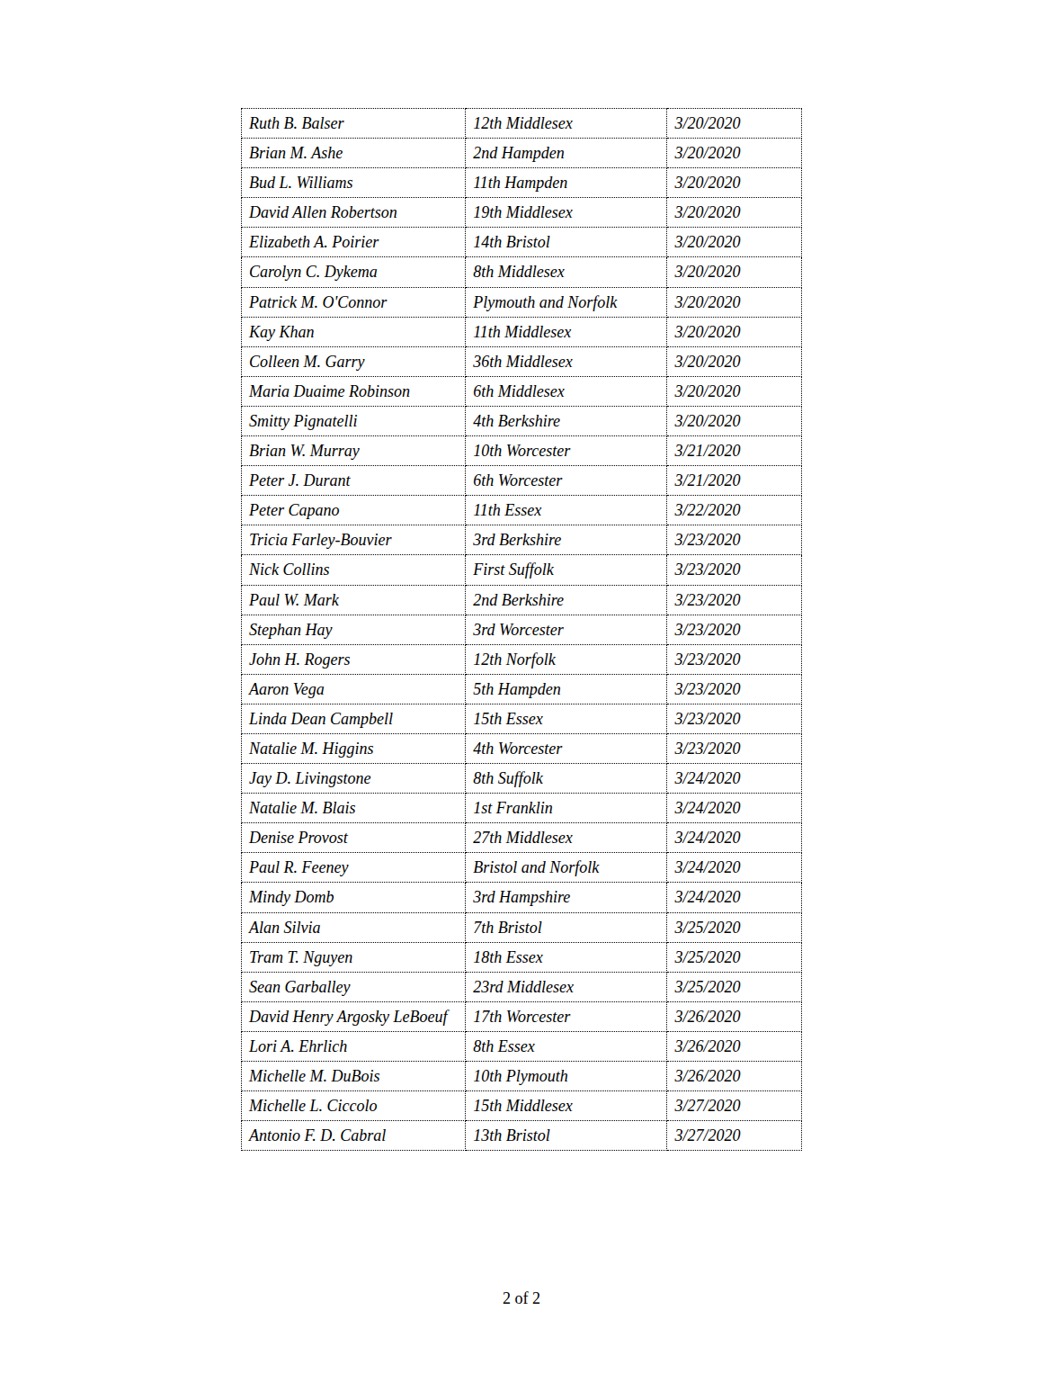| Ruth B. Balser | 12th Middlesex | 3/20/2020 |
| Brian M. Ashe | 2nd Hampden | 3/20/2020 |
| Bud L. Williams | 11th Hampden | 3/20/2020 |
| David Allen Robertson | 19th Middlesex | 3/20/2020 |
| Elizabeth A. Poirier | 14th Bristol | 3/20/2020 |
| Carolyn C. Dykema | 8th Middlesex | 3/20/2020 |
| Patrick M. O'Connor | Plymouth and Norfolk | 3/20/2020 |
| Kay Khan | 11th Middlesex | 3/20/2020 |
| Colleen M. Garry | 36th Middlesex | 3/20/2020 |
| Maria Duaime Robinson | 6th Middlesex | 3/20/2020 |
| Smitty Pignatelli | 4th Berkshire | 3/20/2020 |
| Brian W. Murray | 10th Worcester | 3/21/2020 |
| Peter J. Durant | 6th Worcester | 3/21/2020 |
| Peter Capano | 11th Essex | 3/22/2020 |
| Tricia Farley-Bouvier | 3rd Berkshire | 3/23/2020 |
| Nick Collins | First Suffolk | 3/23/2020 |
| Paul W. Mark | 2nd Berkshire | 3/23/2020 |
| Stephan Hay | 3rd Worcester | 3/23/2020 |
| John H. Rogers | 12th Norfolk | 3/23/2020 |
| Aaron Vega | 5th Hampden | 3/23/2020 |
| Linda Dean Campbell | 15th Essex | 3/23/2020 |
| Natalie M. Higgins | 4th Worcester | 3/23/2020 |
| Jay D. Livingstone | 8th Suffolk | 3/24/2020 |
| Natalie M. Blais | 1st Franklin | 3/24/2020 |
| Denise Provost | 27th Middlesex | 3/24/2020 |
| Paul R. Feeney | Bristol and Norfolk | 3/24/2020 |
| Mindy Domb | 3rd Hampshire | 3/24/2020 |
| Alan Silvia | 7th Bristol | 3/25/2020 |
| Tram T. Nguyen | 18th Essex | 3/25/2020 |
| Sean Garballey | 23rd Middlesex | 3/25/2020 |
| David Henry Argosky LeBoeuf | 17th Worcester | 3/26/2020 |
| Lori A. Ehrlich | 8th Essex | 3/26/2020 |
| Michelle M. DuBois | 10th Plymouth | 3/26/2020 |
| Michelle L. Ciccolo | 15th Middlesex | 3/27/2020 |
| Antonio F. D. Cabral | 13th Bristol | 3/27/2020 |
2 of 2